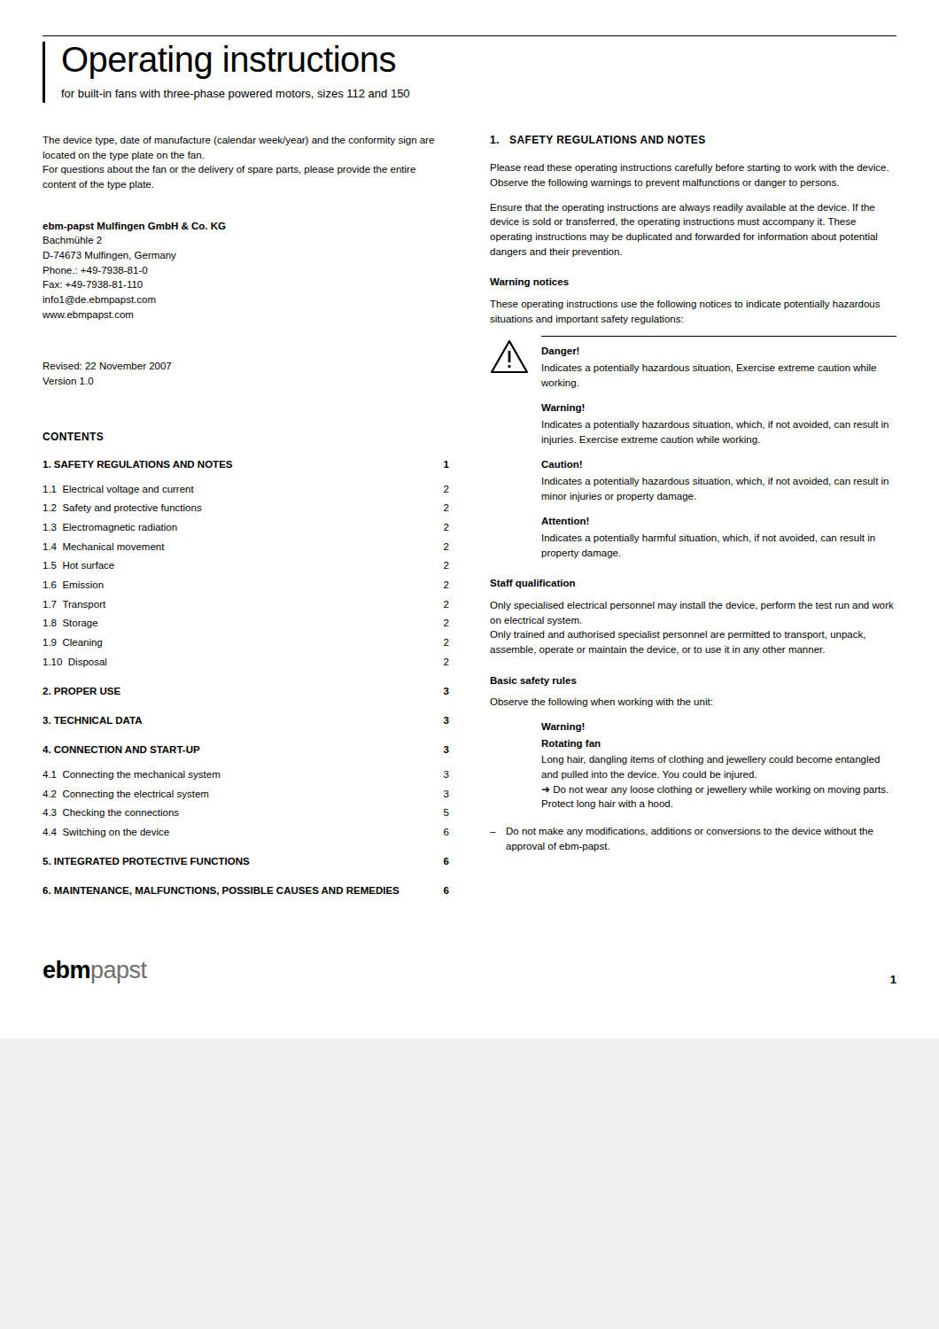Operating instructions
for built-in fans with three-phase powered motors, sizes 112 and 150
The device type, date of manufacture (calendar week/year) and the conformity sign are located on the type plate on the fan.
For questions about the fan or the delivery of spare parts, please provide the entire content of the type plate.
ebm-papst Mulfingen GmbH & Co. KG
Bachmühle 2
D-74673 Mulfingen, Germany
Phone.: +49-7938-81-0
Fax: +49-7938-81-110
info1@de.ebmpapst.com
www.ebmpapst.com
Revised: 22 November 2007
Version 1.0
Contents
| 1. SAFETY REGULATIONS AND NOTES | 1 |
| 1.1 Electrical voltage and current | 2 |
| 1.2 Safety and protective functions | 2 |
| 1.3 Electromagnetic radiation | 2 |
| 1.4 Mechanical movement | 2 |
| 1.5 Hot surface | 2 |
| 1.6 Emission | 2 |
| 1.7 Transport | 2 |
| 1.8 Storage | 2 |
| 1.9 Cleaning | 2 |
| 1.10 Disposal | 2 |
| 2. PROPER USE | 3 |
| 3. TECHNICAL DATA | 3 |
| 4. CONNECTION AND START-UP | 3 |
| 4.1 Connecting the mechanical system | 3 |
| 4.2 Connecting the electrical system | 3 |
| 4.3 Checking the connections | 5 |
| 4.4 Switching on the device | 6 |
| 5. INTEGRATED PROTECTIVE FUNCTIONS | 6 |
| 6. MAINTENANCE, MALFUNCTIONS, POSSIBLE CAUSES AND REMEDIES | 6 |
1. Safety regulations and notes
Please read these operating instructions carefully before starting to work with the device. Observe the following warnings to prevent malfunctions or danger to persons.
Ensure that the operating instructions are always readily available at the device. If the device is sold or transferred, the operating instructions must accompany it. These operating instructions may be duplicated and forwarded for information about potential dangers and their prevention.
Warning notices
These operating instructions use the following notices to indicate potentially hazardous situations and important safety regulations:
Danger!
Indicates a potentially hazardous situation, Exercise extreme caution while working.
Warning!
Indicates a potentially hazardous situation, which, if not avoided, can result in injuries. Exercise extreme caution while working.
Caution!
Indicates a potentially hazardous situation, which, if not avoided, can result in minor injuries or property damage.
Attention!
Indicates a potentially harmful situation, which, if not avoided, can result in property damage.
Staff qualification
Only specialised electrical personnel may install the device, perform the test run and work on electrical system.
Only trained and authorised specialist personnel are permitted to transport, unpack, assemble, operate or maintain the device, or to use it in any other manner.
Basic safety rules
Observe the following when working with the unit:
Warning!
Rotating fan
Long hair, dangling items of clothing and jewellery could become entangled and pulled into the device. You could be injured.
➜ Do not wear any loose clothing or jewellery while working on moving parts. Protect long hair with a hood.
Do not make any modifications, additions or conversions to the device without the approval of ebm-papst.
ebmpapst
1